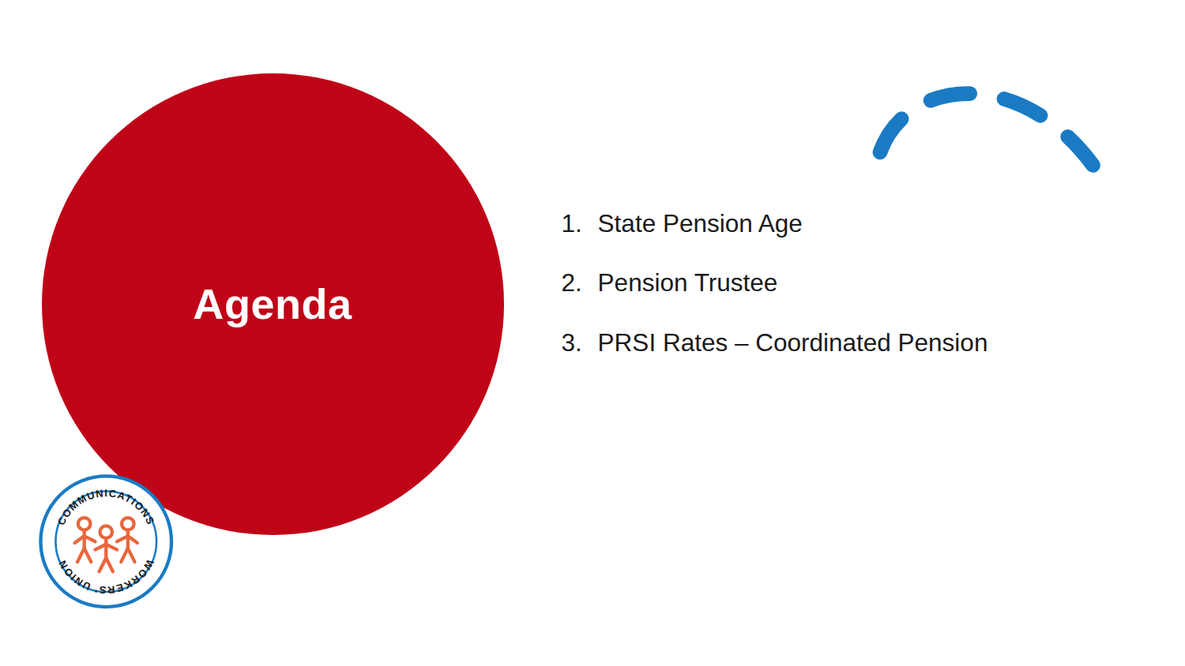Agenda
State Pension Age
Pension Trustee
PRSI Rates – Coordinated Pension
COMMUNICATIONS WORKERS' UNION